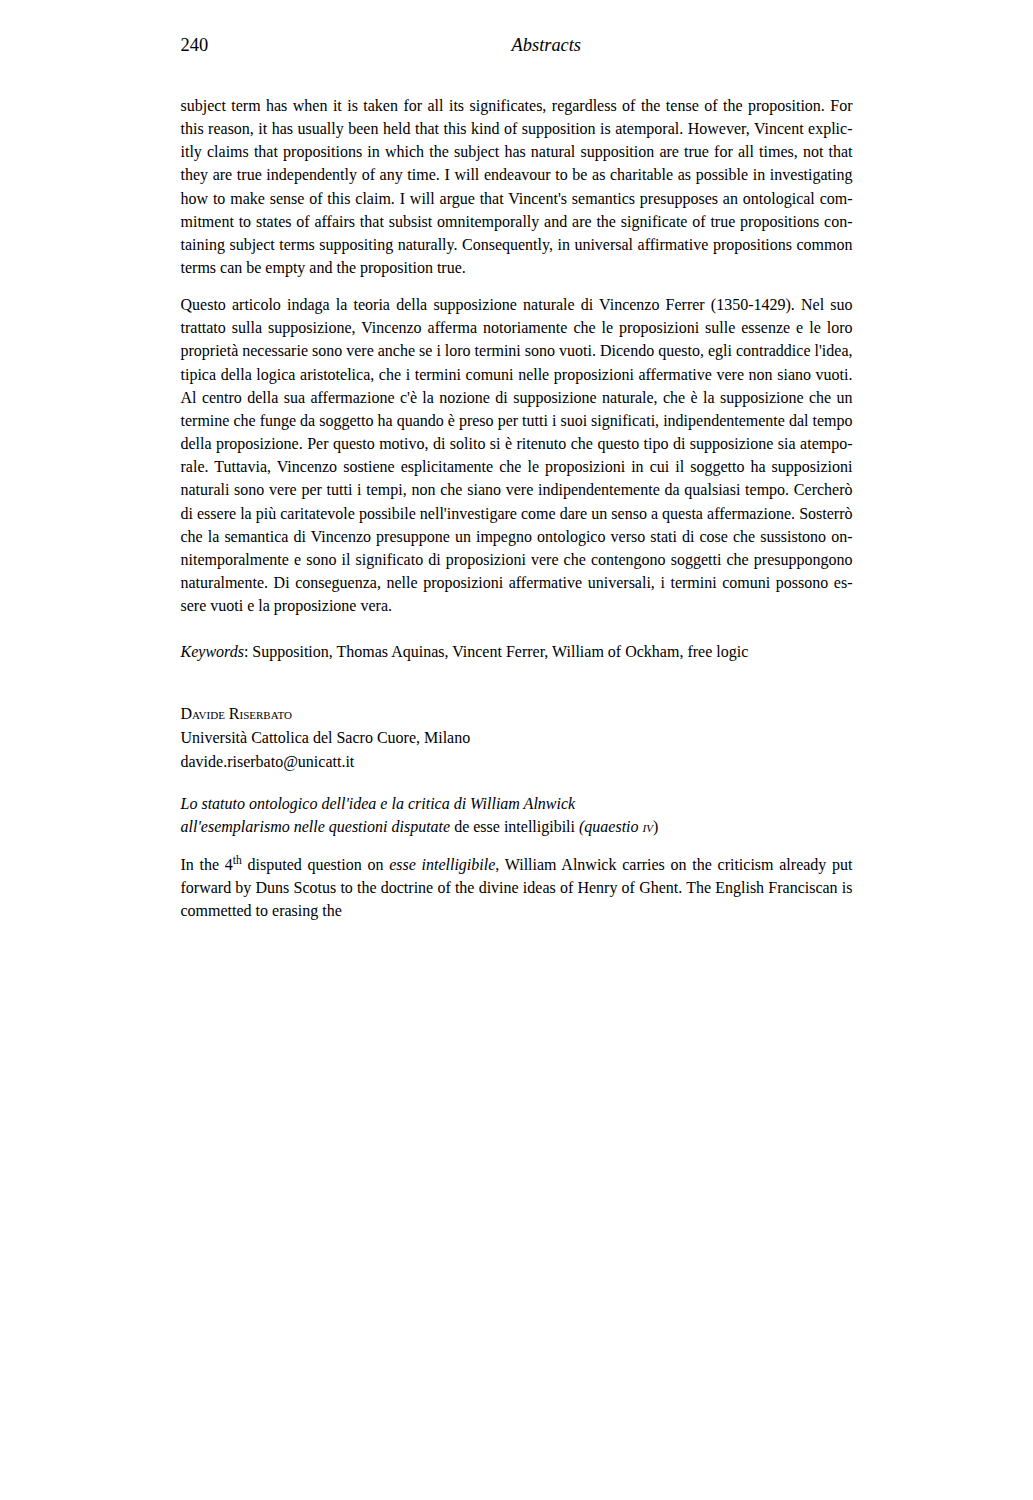240 Abstracts
subject term has when it is taken for all its significates, regardless of the tense of the proposition. For this reason, it has usually been held that this kind of supposition is atemporal. However, Vincent explicitly claims that propositions in which the subject has natural supposition are true for all times, not that they are true independently of any time. I will endeavour to be as charitable as possible in investigating how to make sense of this claim. I will argue that Vincent's semantics presupposes an ontological commitment to states of affairs that subsist omnitemporally and are the significate of true propositions containing subject terms suppositing naturally. Consequently, in universal affirmative propositions common terms can be empty and the proposition true.
Questo articolo indaga la teoria della supposizione naturale di Vincenzo Ferrer (1350-1429). Nel suo trattato sulla supposizione, Vincenzo afferma notoriamente che le proposizioni sulle essenze e le loro proprietà necessarie sono vere anche se i loro termini sono vuoti. Dicendo questo, egli contraddice l'idea, tipica della logica aristotelica, che i termini comuni nelle proposizioni affermative vere non siano vuoti. Al centro della sua affermazione c'è la nozione di supposizione naturale, che è la supposizione che un termine che funge da soggetto ha quando è preso per tutti i suoi significati, indipendentemente dal tempo della proposizione. Per questo motivo, di solito si è ritenuto che questo tipo di supposizione sia atemporale. Tuttavia, Vincenzo sostiene esplicitamente che le proposizioni in cui il soggetto ha supposizioni naturali sono vere per tutti i tempi, non che siano vere indipendentemente da qualsiasi tempo. Cercherò di essere la più caritatevole possibile nell'investigare come dare un senso a questa affermazione. Sosterrò che la semantica di Vincenzo presuppone un impegno ontologico verso stati di cose che sussistono onnitemporalmente e sono il significato di proposizioni vere che contengono soggetti che presuppongono naturalmente. Di conseguenza, nelle proposizioni affermative universali, i termini comuni possono essere vuoti e la proposizione vera.
Keywords: Supposition, Thomas Aquinas, Vincent Ferrer, William of Ockham, free logic
Davide Riserbato
Università Cattolica del Sacro Cuore, Milano
davide.riserbato@unicatt.it
Lo statuto ontologico dell'idea e la critica di William Alnwick
all'esemplarismo nelle questioni disputate de esse intelligibili (quaestio iv)
In the 4th disputed question on esse intelligibile, William Alnwick carries on the criticism already put forward by Duns Scotus to the doctrine of the divine ideas of Henry of Ghent. The English Franciscan is commetted to erasing the